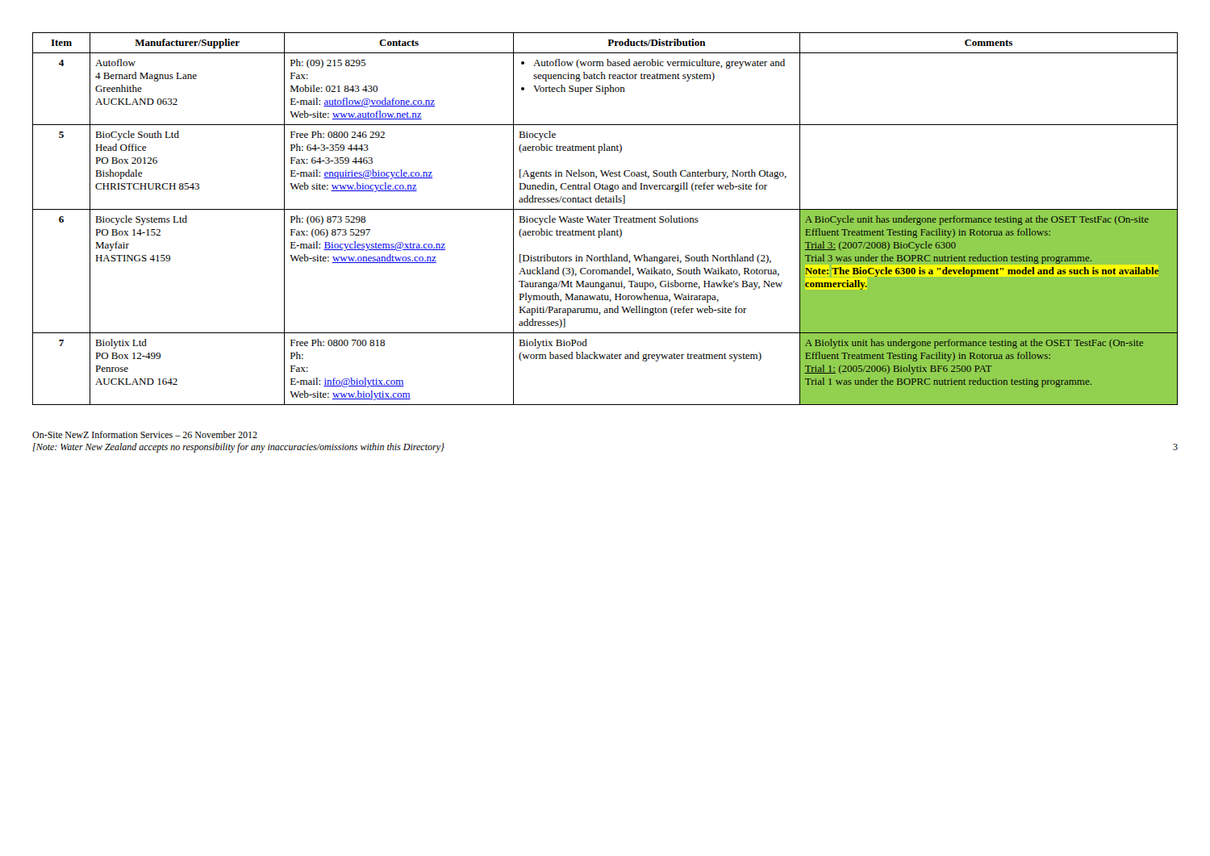| Item | Manufacturer/Supplier | Contacts | Products/Distribution | Comments |
| --- | --- | --- | --- | --- |
| 4 | Autoflow 4 Bernard Magnus Lane Greenhithe AUCKLAND 0632 | Ph: (09) 215 8295 Fax: Mobile: 021 843 430 E-mail: autoflow@vodafone.co.nz Web-site: www.autoflow.net.nz | Autoflow (worm based aerobic vermiculture, greywater and sequencing batch reactor treatment system) Vortech Super Siphon | |
| 5 | BioCycle South Ltd Head Office PO Box 20126 Bishopdale CHRISTCHURCH 8543 | Free Ph: 0800 246 292 Ph: 64-3-359 4443 Fax: 64-3-359 4463 E-mail: enquiries@biocycle.co.nz Web site: www.biocycle.co.nz | Biocycle (aerobic treatment plant) [Agents in Nelson, West Coast, South Canterbury, North Otago, Dunedin, Central Otago and Invercargill (refer web-site for addresses/contact details] | |
| 6 | Biocycle Systems Ltd PO Box 14-152 Mayfair HASTINGS 4159 | Ph: (06) 873 5298 Fax: (06) 873 5297 E-mail: Biocyclesystems@xtra.co.nz Web-site: www.onesandtwos.co.nz | Biocycle Waste Water Treatment Solutions (aerobic treatment plant) [Distributors in Northland, Whangarei, South Northland (2), Auckland (3), Coromandel, Waikato, South Waikato, Rotorua, Tauranga/Mt Maunganui, Taupo, Gisborne, Hawke's Bay, New Plymouth, Manawatu, Horowhenua, Wairarapa, Kapiti/Paraparumu, and Wellington (refer web-site for addresses)] | A BioCycle unit has undergone performance testing at the OSET TestFac (On-site Effluent Treatment Testing Facility) in Rotorua as follows: Trial 3: (2007/2008) BioCycle 6300 Trial 3 was under the BOPRC nutrient reduction testing programme. Note: The BioCycle 6300 is a "development" model and as such is not available commercially. |
| 7 | Biolytix Ltd PO Box 12-499 Penrose AUCKLAND 1642 | Free Ph: 0800 700 818 Ph: Fax: E-mail: info@biolytix.com Web-site: www.biolytix.com | Biolytix BioPod (worm based blackwater and greywater treatment system) | A Biolytix unit has undergone performance testing at the OSET TestFac (On-site Effluent Treatment Testing Facility) in Rotorua as follows: Trial 1: (2005/2006) Biolytix BF6 2500 PAT Trial 1 was under the BOPRC nutrient reduction testing programme. |
On-Site NewZ Information Services – 26 November 2012
[Note: Water New Zealand accepts no responsibility for any inaccuracies/omissions within this Directory}
3